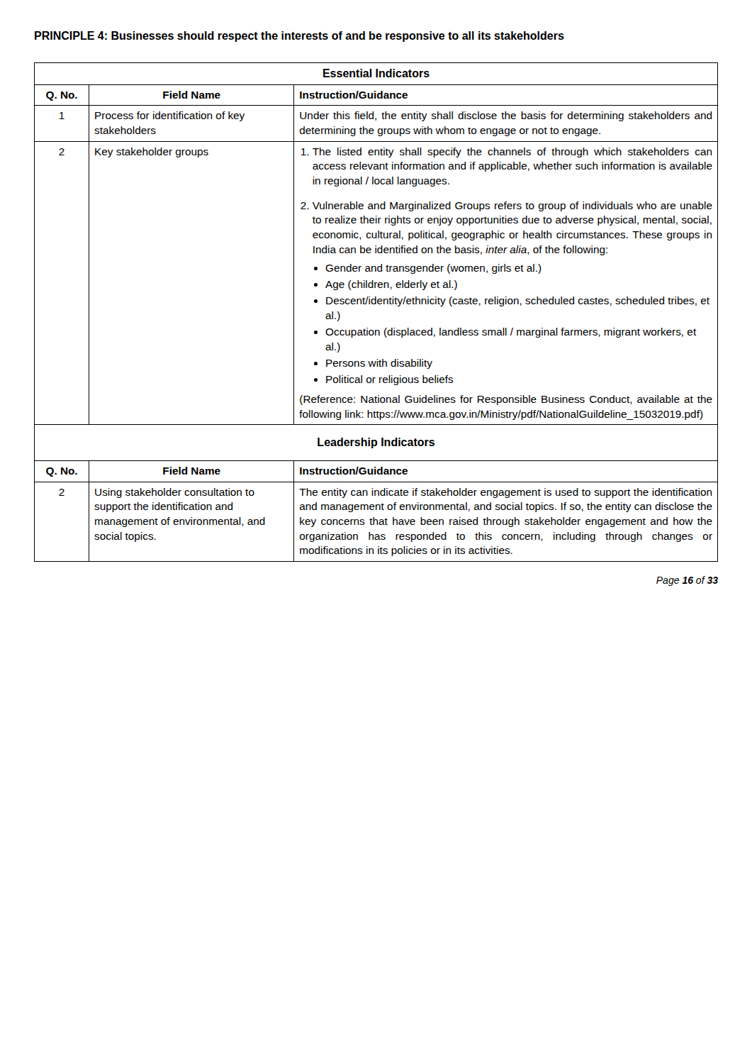PRINCIPLE 4: Businesses should respect the interests of and be responsive to all its stakeholders
| Essential Indicators |
| Q. No. | Field Name | Instruction/Guidance |
| 1 | Process for identification of key stakeholders | Under this field, the entity shall disclose the basis for determining stakeholders and determining the groups with whom to engage or not to engage. |
| 2 | Key stakeholder groups | The listed entity shall specify the channels of through which stakeholders can access relevant information and if applicable, whether such information is available in regional / local languages. Vulnerable and Marginalized Groups refers to group of individuals who are unable to realize their rights or enjoy opportunities due to adverse physical, mental, social, economic, cultural, political, geographic or health circumstances. These groups in India can be identified on the basis, inter alia , of the following: Gender and transgender (women, girls et al.) Age (children, elderly et al.) Descent/identity/ethnicity (caste, religion, scheduled castes, scheduled tribes, et al.) Occupation (displaced, landless small / marginal farmers, migrant workers, et al.) Persons with disability Political or religious beliefs (Reference: National Guidelines for Responsible Business Conduct, available at the following link: https://www.mca.gov.in/Ministry/pdf/NationalGuildeline_15032019.pdf ) |
| Leadership Indicators |
| Q. No. | Field Name | Instruction/Guidance |
| 2 | Using stakeholder consultation to support the identification and management of environmental, and social topics. | The entity can indicate if stakeholder engagement is used to support the identification and management of environmental, and social topics. If so, the entity can disclose the key concerns that have been raised through stakeholder engagement and how the organization has responded to this concern, including through changes or modifications in its policies or in its activities. |
Page 16 of 33